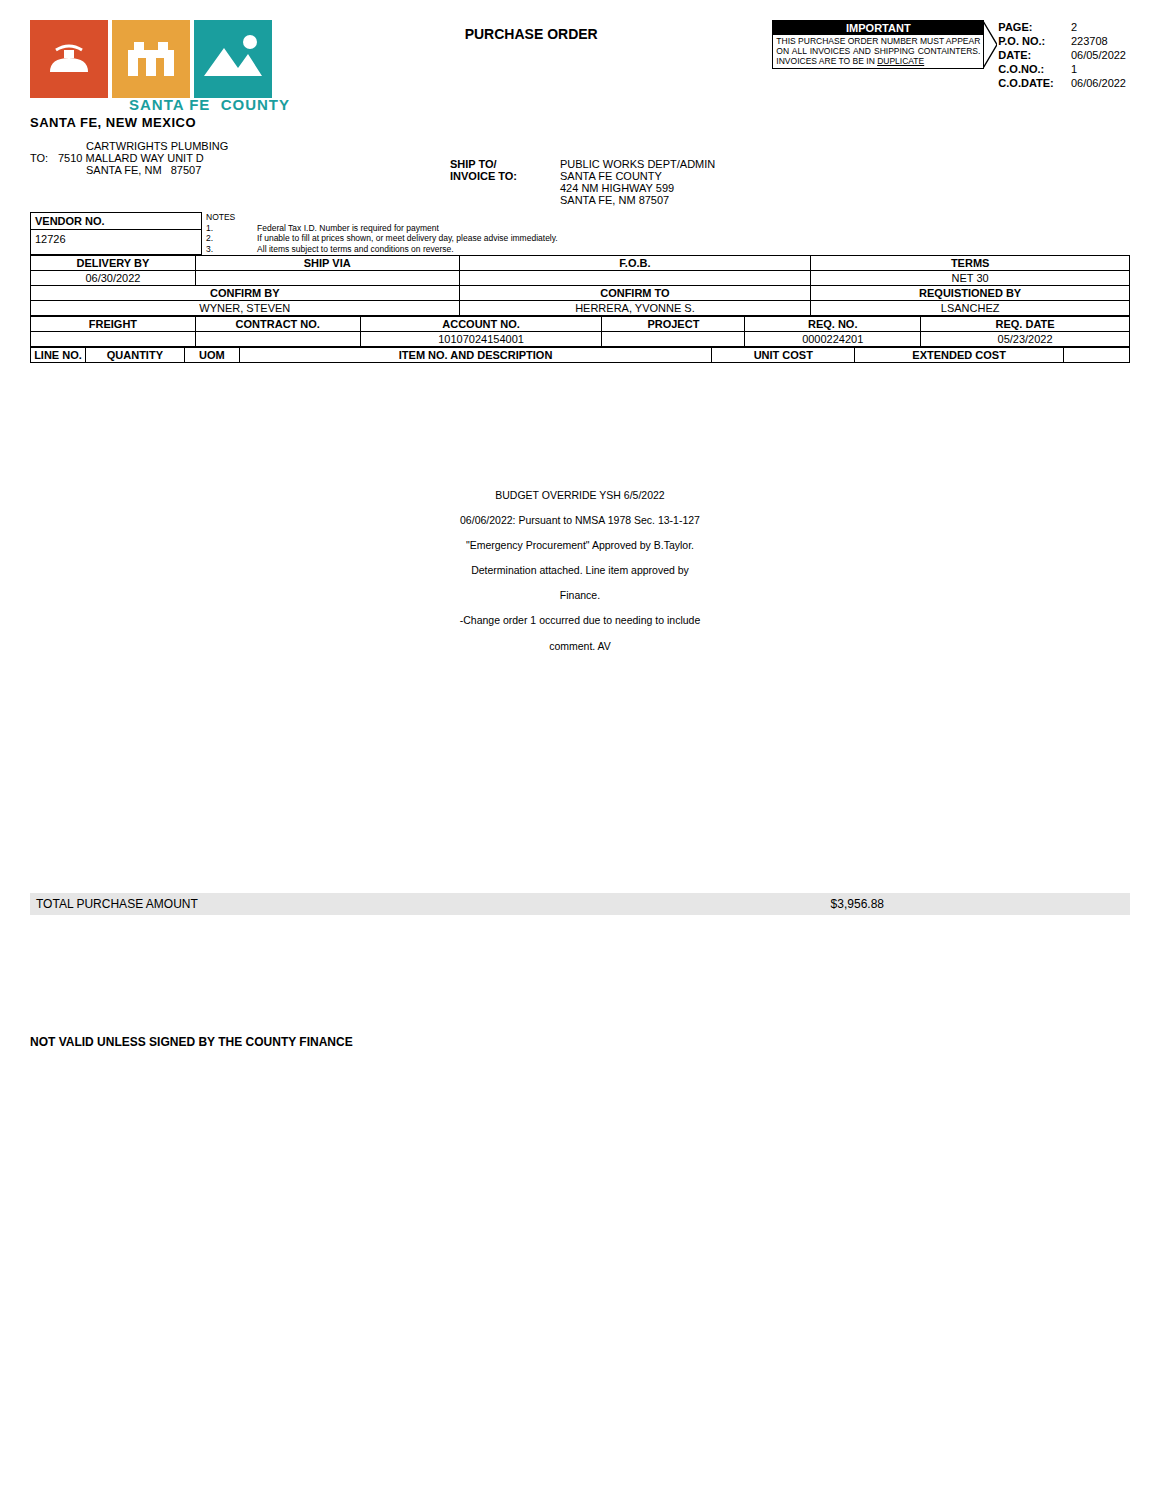SANTA FE COUNTY
SANTA FE, NEW MEXICO
PURCHASE ORDER
IMPORTANT
THIS PURCHASE ORDER NUMBER MUST APPEAR ON ALL INVOICES AND SHIPPING CONTAINTERS. INVOICES ARE TO BE IN DUPLICATE
| PAGE: | 2 |
| P.O. NO.: | 223708 |
| DATE: | 06/05/2022 |
| C.O.NO.: | 1 |
| C.O.DATE: | 06/06/2022 |
CARTWRIGHTS PLUMBING
TO: 7510 MALLARD WAY UNIT D
SANTA FE, NM 87507
SHIP TO/
INVOICE TO:
PUBLIC WORKS DEPT/ADMIN
SANTA FE COUNTY
424 NM HIGHWAY 599
SANTA FE, NM 87507
VENDOR NO.
12726
NOTES
| 1. | | Federal Tax I.D. Number is required for payment |
| 2. | | If unable to fill at prices shown, or meet delivery day, please advise immediately. |
| 3. | | All items subject to terms and conditions on reverse. |
| DELIVERY BY | SHIP VIA | F.O.B. | TERMS |
| 06/30/2022 | | | NET 30 |
| CONFIRM BY | CONFIRM TO | REQUISTIONED BY |
| WYNER, STEVEN | HERRERA, YVONNE S. | LSANCHEZ |
| FREIGHT | CONTRACT NO. | ACCOUNT NO. | PROJECT | REQ. NO. | REQ. DATE |
| | | 10107024154001 | | 0000224201 | 05/23/2022 |
| LINE NO. | QUANTITY | UOM | ITEM NO. AND DESCRIPTION | UNIT COST | EXTENDED COST | |
| --- | --- | --- | --- | --- | --- | --- |
BUDGET OVERRIDE YSH 6/5/2022
06/06/2022: Pursuant to NMSA 1978 Sec. 13-1-127
"Emergency Procurement" Approved by B.Taylor.
Determination attached. Line item approved by
Finance.
-Change order 1 occurred due to needing to include
comment. AV
TOTAL PURCHASE AMOUNT
$3,956.88
NOT VALID UNLESS SIGNED BY THE COUNTY FINANCE